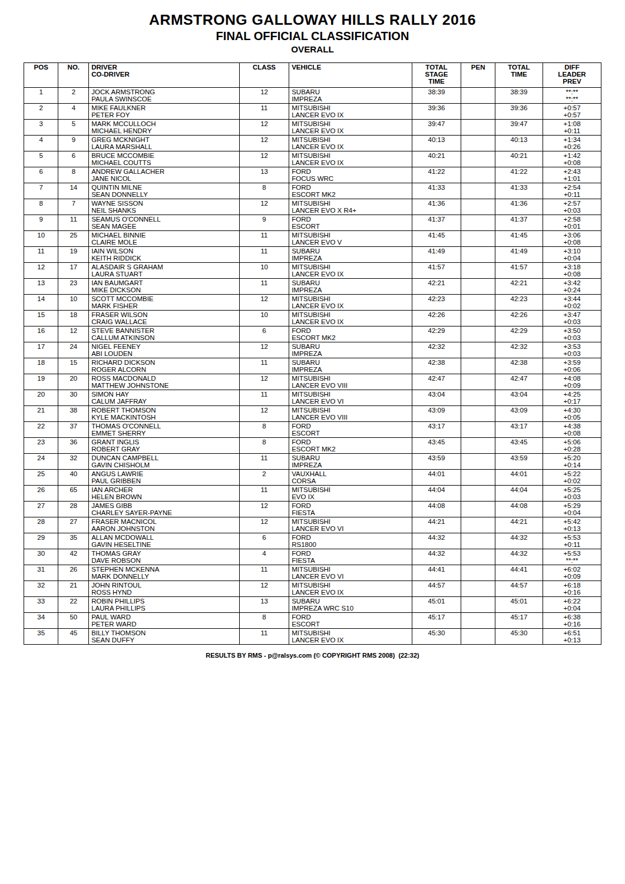ARMSTRONG GALLOWAY HILLS RALLY 2016
FINAL OFFICIAL CLASSIFICATION
OVERALL
RESULTS BY RMS - p@ralsys.com (© COPYRIGHT RMS 2008) (22:32)
| POS | NO. | DRIVER CO-DRIVER | CLASS | VEHICLE | TOTAL STAGE TIME | PEN | TOTAL TIME | DIFF LEADER PREV |
| --- | --- | --- | --- | --- | --- | --- | --- | --- |
| 1 | 2 | JOCK ARMSTRONG PAULA SWINSCOE | 12 | SUBARU IMPREZA | 38:39 | | 38:39 | **:** **:** |
| 2 | 4 | MIKE FAULKNER PETER FOY | 11 | MITSUBISHI LANCER EVO IX | 39:36 | | 39:36 | +0:57 +0:57 |
| 3 | 5 | MARK MCCULLOCH MICHAEL HENDRY | 12 | MITSUBISHI LANCER EVO IX | 39:47 | | 39:47 | +1:08 +0:11 |
| 4 | 9 | GREG MCKNIGHT LAURA MARSHALL | 12 | MITSUBISHI LANCER EVO IX | 40:13 | | 40:13 | +1:34 +0:26 |
| 5 | 6 | BRUCE MCCOMBIE MICHAEL COUTTS | 12 | MITSUBISHI LANCER EVO IX | 40:21 | | 40:21 | +1:42 +0:08 |
| 6 | 8 | ANDREW GALLACHER JANE NICOL | 13 | FORD FOCUS WRC | 41:22 | | 41:22 | +2:43 +1:01 |
| 7 | 14 | QUINTIN MILNE SEAN DONNELLY | 8 | FORD ESCORT MK2 | 41:33 | | 41:33 | +2:54 +0:11 |
| 8 | 7 | WAYNE SISSON NEIL SHANKS | 12 | MITSUBISHI LANCER EVO X R4+ | 41:36 | | 41:36 | +2:57 +0:03 |
| 9 | 11 | SEAMUS O'CONNELL SEAN MAGEE | 9 | FORD ESCORT | 41:37 | | 41:37 | +2:58 +0:01 |
| 10 | 25 | MICHAEL BINNIE CLAIRE MOLE | 11 | MITSUBISHI LANCER EVO V | 41:45 | | 41:45 | +3:06 +0:08 |
| 11 | 19 | IAIN WILSON KEITH RIDDICK | 11 | SUBARU IMPREZA | 41:49 | | 41:49 | +3:10 +0:04 |
| 12 | 17 | ALASDAIR S GRAHAM LAURA STUART | 10 | MITSUBISHI LANCER EVO IX | 41:57 | | 41:57 | +3:18 +0:08 |
| 13 | 23 | IAN BAUMGART MIKE DICKSON | 11 | SUBARU IMPREZA | 42:21 | | 42:21 | +3:42 +0:24 |
| 14 | 10 | SCOTT MCCOMBIE MARK FISHER | 12 | MITSUBISHI LANCER EVO IX | 42:23 | | 42:23 | +3:44 +0:02 |
| 15 | 18 | FRASER WILSON CRAIG WALLACE | 10 | MITSUBISHI LANCER EVO IX | 42:26 | | 42:26 | +3:47 +0:03 |
| 16 | 12 | STEVE BANNISTER CALLUM ATKINSON | 6 | FORD ESCORT MK2 | 42:29 | | 42:29 | +3:50 +0:03 |
| 17 | 24 | NIGEL FEENEY ABI LOUDEN | 12 | SUBARU IMPREZA | 42:32 | | 42:32 | +3:53 +0:03 |
| 18 | 15 | RICHARD DICKSON ROGER ALCORN | 11 | SUBARU IMPREZA | 42:38 | | 42:38 | +3:59 +0:06 |
| 19 | 20 | ROSS MACDONALD MATTHEW JOHNSTONE | 12 | MITSUBISHI LANCER EVO VIII | 42:47 | | 42:47 | +4:08 +0:09 |
| 20 | 30 | SIMON HAY CALUM JAFFRAY | 11 | MITSUBISHI LANCER EVO VI | 43:04 | | 43:04 | +4:25 +0:17 |
| 21 | 38 | ROBERT THOMSON KYLE MACKINTOSH | 12 | MITSUBISHI LANCER EVO VIII | 43:09 | | 43:09 | +4:30 +0:05 |
| 22 | 37 | THOMAS O'CONNELL EMMET SHERRY | 8 | FORD ESCORT | 43:17 | | 43:17 | +4:38 +0:08 |
| 23 | 36 | GRANT INGLIS ROBERT GRAY | 8 | FORD ESCORT MK2 | 43:45 | | 43:45 | +5:06 +0:28 |
| 24 | 32 | DUNCAN CAMPBELL GAVIN CHISHOLM | 11 | SUBARU IMPREZA | 43:59 | | 43:59 | +5:20 +0:14 |
| 25 | 40 | ANGUS LAWRIE PAUL GRIBBEN | 2 | VAUXHALL CORSA | 44:01 | | 44:01 | +5:22 +0:02 |
| 26 | 65 | IAN ARCHER HELEN BROWN | 11 | MITSUBISHI EVO IX | 44:04 | | 44:04 | +5:25 +0:03 |
| 27 | 28 | JAMES GIBB CHARLEY SAYER-PAYNE | 12 | FORD FIESTA | 44:08 | | 44:08 | +5:29 +0:04 |
| 28 | 27 | FRASER MACNICOL AARON JOHNSTON | 12 | MITSUBISHI LANCER EVO VI | 44:21 | | 44:21 | +5:42 +0:13 |
| 29 | 35 | ALLAN MCDOWALL GAVIN HESELTINE | 6 | FORD RS1800 | 44:32 | | 44:32 | +5:53 +0:11 |
| 30 | 42 | THOMAS GRAY DAVE ROBSON | 4 | FORD FIESTA | 44:32 | | 44:32 | +5:53 **:** |
| 31 | 26 | STEPHEN MCKENNA MARK DONNELLY | 11 | MITSUBISHI LANCER EVO VI | 44:41 | | 44:41 | +6:02 +0:09 |
| 32 | 21 | JOHN RINTOUL ROSS HYND | 12 | MITSUBISHI LANCER EVO IX | 44:57 | | 44:57 | +6:18 +0:16 |
| 33 | 22 | ROBIN PHILLIPS LAURA PHILLIPS | 13 | SUBARU IMPREZA WRC S10 | 45:01 | | 45:01 | +6:22 +0:04 |
| 34 | 50 | PAUL WARD PETER WARD | 8 | FORD ESCORT | 45:17 | | 45:17 | +6:38 +0:16 |
| 35 | 45 | BILLY THOMSON SEAN DUFFY | 11 | MITSUBISHI LANCER EVO IX | 45:30 | | 45:30 | +6:51 +0:13 |